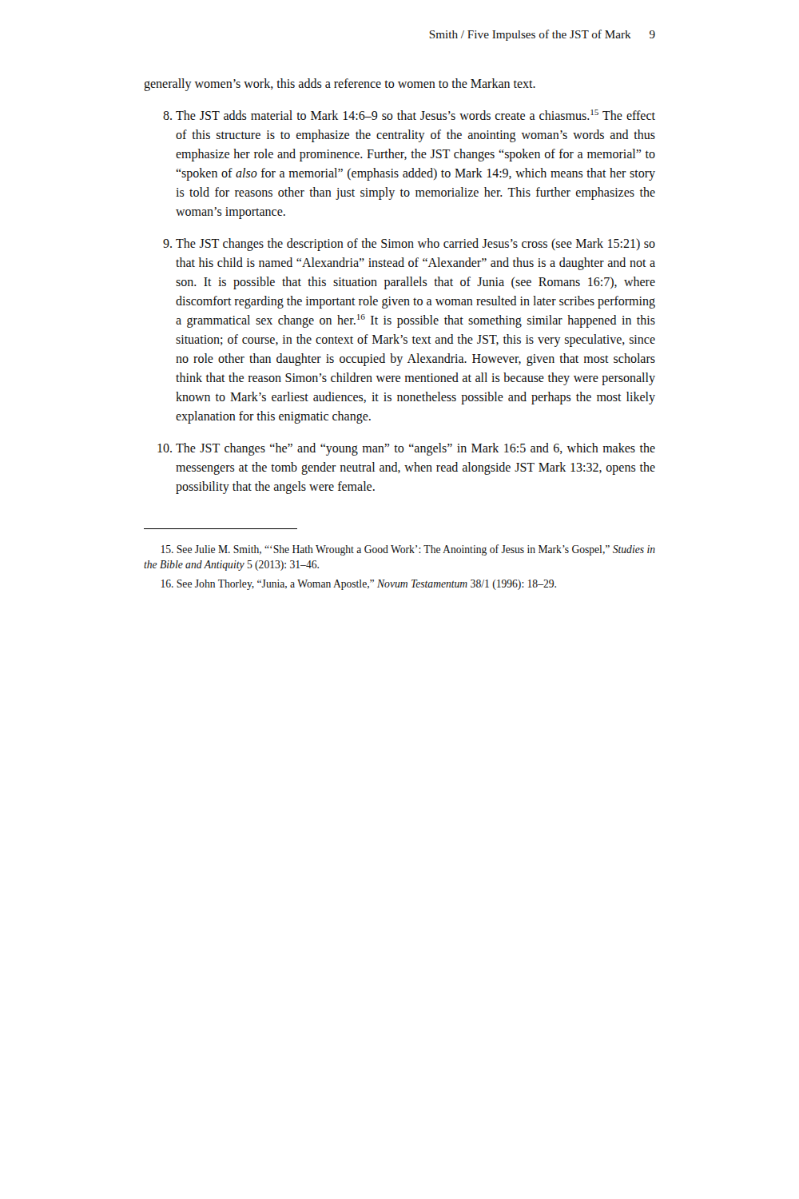Smith / Five Impulses of the JST of Mark9
generally women’s work, this adds a reference to women to the Markan text.
The JST adds material to Mark 14:6–9 so that Jesus’s words create a chiasmus.15 The effect of this structure is to emphasize the centrality of the anointing woman’s words and thus emphasize her role and prominence. Further, the JST changes “spoken of for a memorial” to “spoken of also for a memorial” (emphasis added) to Mark 14:9, which means that her story is told for reasons other than just simply to memorialize her. This further emphasizes the woman’s importance.
The JST changes the description of the Simon who carried Jesus’s cross (see Mark 15:21) so that his child is named “Alexandria” instead of “Alexander” and thus is a daughter and not a son. It is possible that this situation parallels that of Junia (see Romans 16:7), where discomfort regarding the important role given to a woman resulted in later scribes performing a grammatical sex change on her.16 It is possible that something similar happened in this situation; of course, in the context of Mark’s text and the JST, this is very speculative, since no role other than daughter is occupied by Alexandria. However, given that most scholars think that the reason Simon’s children were mentioned at all is because they were personally known to Mark’s earliest audiences, it is nonetheless possible and perhaps the most likely explanation for this enigmatic change.
The JST changes “he” and “young man” to “angels” in Mark 16:5 and 6, which makes the messengers at the tomb gender neutral and, when read alongside JST Mark 13:32, opens the possibility that the angels were female.
15. See Julie M. Smith, “‘She Hath Wrought a Good Work’: The Anointing of Jesus in Mark’s Gospel,” Studies in the Bible and Antiquity 5 (2013): 31–46.
16. See John Thorley, “Junia, a Woman Apostle,” Novum Testamentum 38/1 (1996): 18–29.